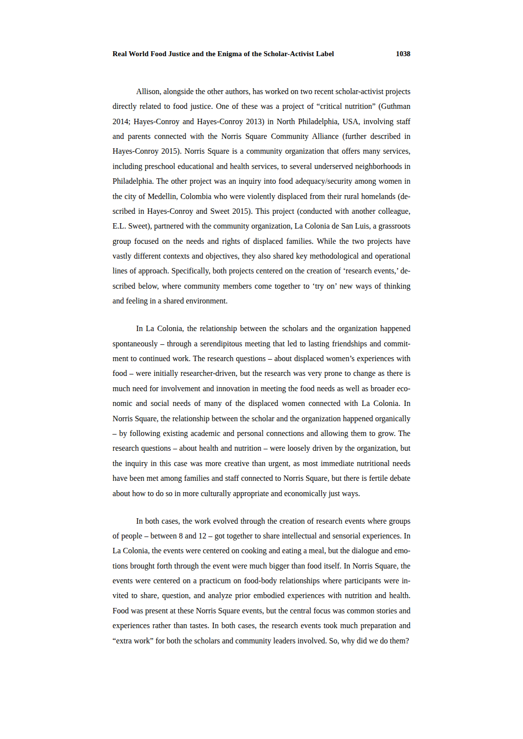Real World Food Justice and the Enigma of the Scholar-Activist Label 1038
Allison, alongside the other authors, has worked on two recent scholar-activist projects directly related to food justice. One of these was a project of “critical nutrition” (Guthman 2014; Hayes-Conroy and Hayes-Conroy 2013) in North Philadelphia, USA, involving staff and parents connected with the Norris Square Community Alliance (further described in Hayes-Conroy 2015). Norris Square is a community organization that offers many services, including preschool educational and health services, to several underserved neighborhoods in Philadelphia. The other project was an inquiry into food adequacy/security among women in the city of Medellin, Colombia who were violently displaced from their rural homelands (described in Hayes-Conroy and Sweet 2015). This project (conducted with another colleague, E.L. Sweet), partnered with the community organization, La Colonia de San Luis, a grassroots group focused on the needs and rights of displaced families. While the two projects have vastly different contexts and objectives, they also shared key methodological and operational lines of approach. Specifically, both projects centered on the creation of ‘research events,’ described below, where community members come together to ‘try on’ new ways of thinking and feeling in a shared environment.
In La Colonia, the relationship between the scholars and the organization happened spontaneously – through a serendipitous meeting that led to lasting friendships and commitment to continued work. The research questions – about displaced women’s experiences with food – were initially researcher-driven, but the research was very prone to change as there is much need for involvement and innovation in meeting the food needs as well as broader economic and social needs of many of the displaced women connected with La Colonia. In Norris Square, the relationship between the scholar and the organization happened organically – by following existing academic and personal connections and allowing them to grow. The research questions – about health and nutrition – were loosely driven by the organization, but the inquiry in this case was more creative than urgent, as most immediate nutritional needs have been met among families and staff connected to Norris Square, but there is fertile debate about how to do so in more culturally appropriate and economically just ways.
In both cases, the work evolved through the creation of research events where groups of people – between 8 and 12 – got together to share intellectual and sensorial experiences. In La Colonia, the events were centered on cooking and eating a meal, but the dialogue and emotions brought forth through the event were much bigger than food itself. In Norris Square, the events were centered on a practicum on food-body relationships where participants were invited to share, question, and analyze prior embodied experiences with nutrition and health. Food was present at these Norris Square events, but the central focus was common stories and experiences rather than tastes. In both cases, the research events took much preparation and “extra work” for both the scholars and community leaders involved. So, why did we do them?